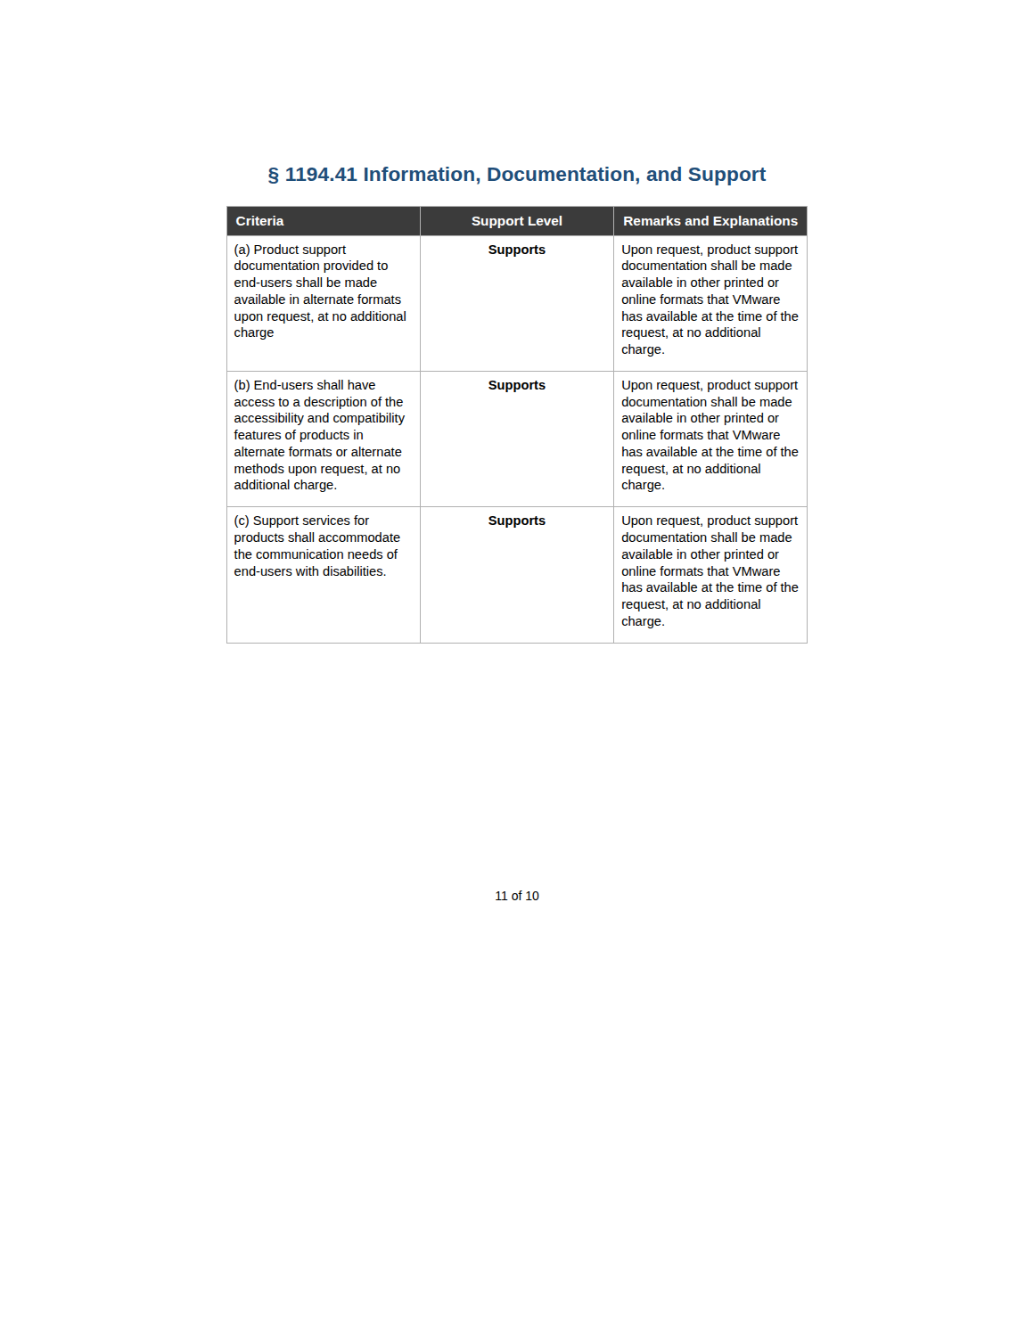§ 1194.41 Information, Documentation, and Support
| Criteria | Support Level | Remarks and Explanations |
| --- | --- | --- |
| (a) Product support documentation provided to end-users shall be made available in alternate formats upon request, at no additional charge | Supports | Upon request, product support documentation shall be made available in other printed or online formats that VMware has available at the time of the request, at no additional charge. |
| (b) End-users shall have access to a description of the accessibility and compatibility features of products in alternate formats or alternate methods upon request, at no additional charge. | Supports | Upon request, product support documentation shall be made available in other printed or online formats that VMware has available at the time of the request, at no additional charge. |
| (c) Support services for products shall accommodate the communication needs of end-users with disabilities. | Supports | Upon request, product support documentation shall be made available in other printed or online formats that VMware has available at the time of the request, at no additional charge. |
11 of 10